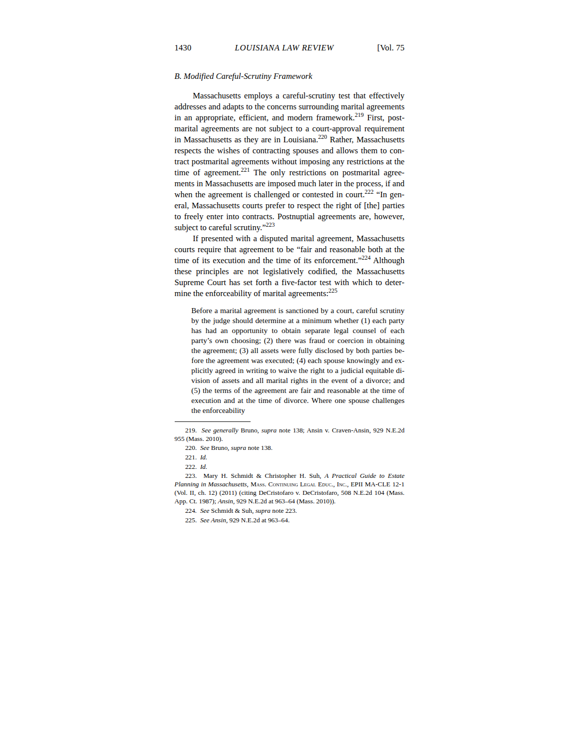1430 LOUISIANA LAW REVIEW [Vol. 75
B. Modified Careful-Scrutiny Framework
Massachusetts employs a careful-scrutiny test that effectively addresses and adapts to the concerns surrounding marital agreements in an appropriate, efficient, and modern framework.219 First, postmarital agreements are not subject to a court-approval requirement in Massachusetts as they are in Louisiana.220 Rather, Massachusetts respects the wishes of contracting spouses and allows them to contract postmarital agreements without imposing any restrictions at the time of agreement.221 The only restrictions on postmarital agreements in Massachusetts are imposed much later in the process, if and when the agreement is challenged or contested in court.222 “In general, Massachusetts courts prefer to respect the right of [the] parties to freely enter into contracts. Postnuptial agreements are, however, subject to careful scrutiny.”223
If presented with a disputed marital agreement, Massachusetts courts require that agreement to be “fair and reasonable both at the time of its execution and the time of its enforcement.”224 Although these principles are not legislatively codified, the Massachusetts Supreme Court has set forth a five-factor test with which to determine the enforceability of marital agreements:225
Before a marital agreement is sanctioned by a court, careful scrutiny by the judge should determine at a minimum whether (1) each party has had an opportunity to obtain separate legal counsel of each party’s own choosing; (2) there was fraud or coercion in obtaining the agreement; (3) all assets were fully disclosed by both parties before the agreement was executed; (4) each spouse knowingly and explicitly agreed in writing to waive the right to a judicial equitable division of assets and all marital rights in the event of a divorce; and (5) the terms of the agreement are fair and reasonable at the time of execution and at the time of divorce. Where one spouse challenges the enforceability
219. See generally Bruno, supra note 138; Ansin v. Craven-Ansin, 929 N.E.2d 955 (Mass. 2010).
220. See Bruno, supra note 138.
221. Id.
222. Id.
223. Mary H. Schmidt & Christopher H. Suh, A Practical Guide to Estate Planning in Massachusetts, Mass. Continuing Legal Educ., Inc., EPII MA-CLE 12-1 (Vol. II, ch. 12) (2011) (citing DeCristofaro v. DeCristofaro, 508 N.E.2d 104 (Mass. App. Ct. 1987); Ansin, 929 N.E.2d at 963–64 (Mass. 2010)).
224. See Schmidt & Suh, supra note 223.
225. See Ansin, 929 N.E.2d at 963–64.